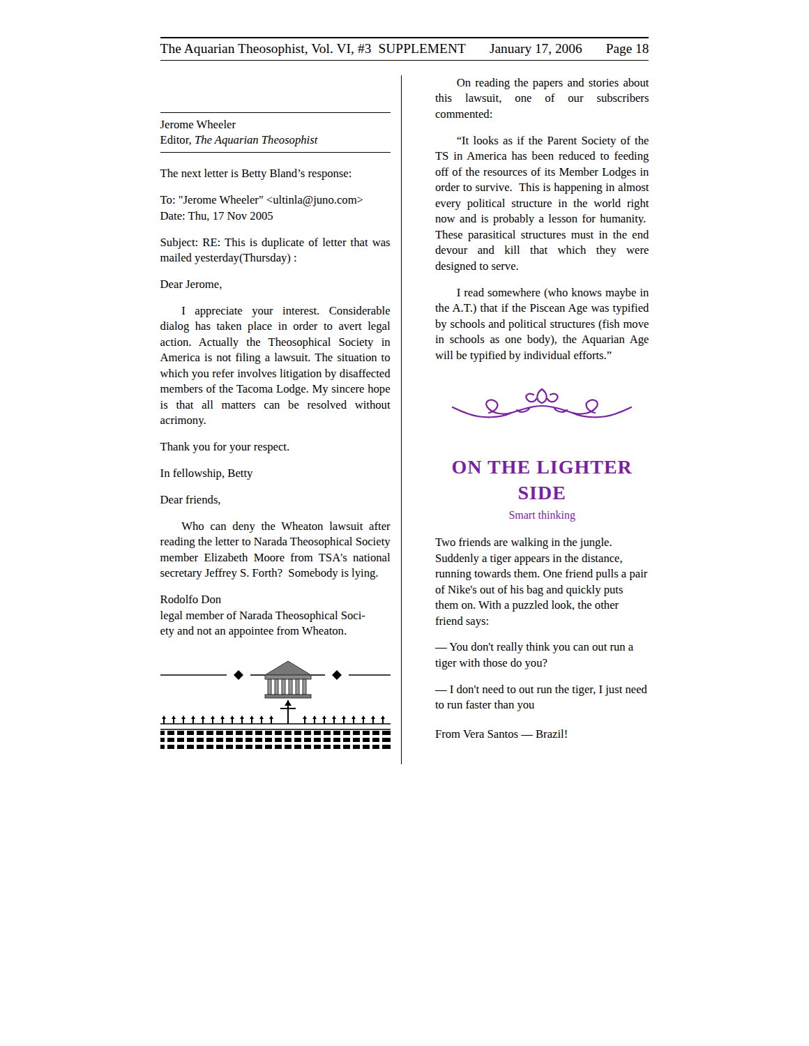The Aquarian Theosophist, Vol. VI, #3 SUPPLEMENT
January 17, 2006
Page 18
Jerome Wheeler
Editor, The Aquarian Theosophist
The next letter is Betty Bland’s response:
To: "Jerome Wheeler" <ultinla@juno.com>
Date: Thu, 17 Nov 2005
Subject: RE: This is duplicate of letter that was mailed yesterday(Thursday) :
Dear Jerome,
I appreciate your interest. Considerable dialog has taken place in order to avert legal action. Actually the Theosophical Society in America is not filing a lawsuit. The situation to which you refer involves litigation by disaffected members of the Tacoma Lodge. My sincere hope is that all matters can be resolved without acrimony.
Thank you for your respect.
In fellowship, Betty
Dear friends,
Who can deny the Wheaton lawsuit after reading the letter to Narada Theosophical Society member Elizabeth Moore from TSA's national secretary Jeffrey S. Forth? Somebody is lying.
Rodolfo Don
legal member of Narada Theosophical Soci-
ety and not an appointee from Wheaton.
On reading the papers and stories about this lawsuit, one of our subscribers commented:
“It looks as if the Parent Society of the TS in America has been reduced to feeding off of the resources of its Member Lodges in order to survive. This is happening in almost every political structure in the world right now and is probably a lesson for humanity. These parasitical structures must in the end devour and kill that which they were designed to serve.
I read somewhere (who knows maybe in the A.T.) that if the Piscean Age was typified by schools and political structures (fish move in schools as one body), the Aquarian Age will be typified by individual efforts.”
ON THE LIGHTER SIDE
Smart thinking
Two friends are walking in the jungle. Suddenly a tiger appears in the distance, running towards them. One friend pulls a pair of Nike's out of his bag and quickly puts them on. With a puzzled look, the other friend says:
— You don't really think you can out run a tiger with those do you?
— I don't need to out run the tiger, I just need to run faster than you
From Vera Santos — Brazil!